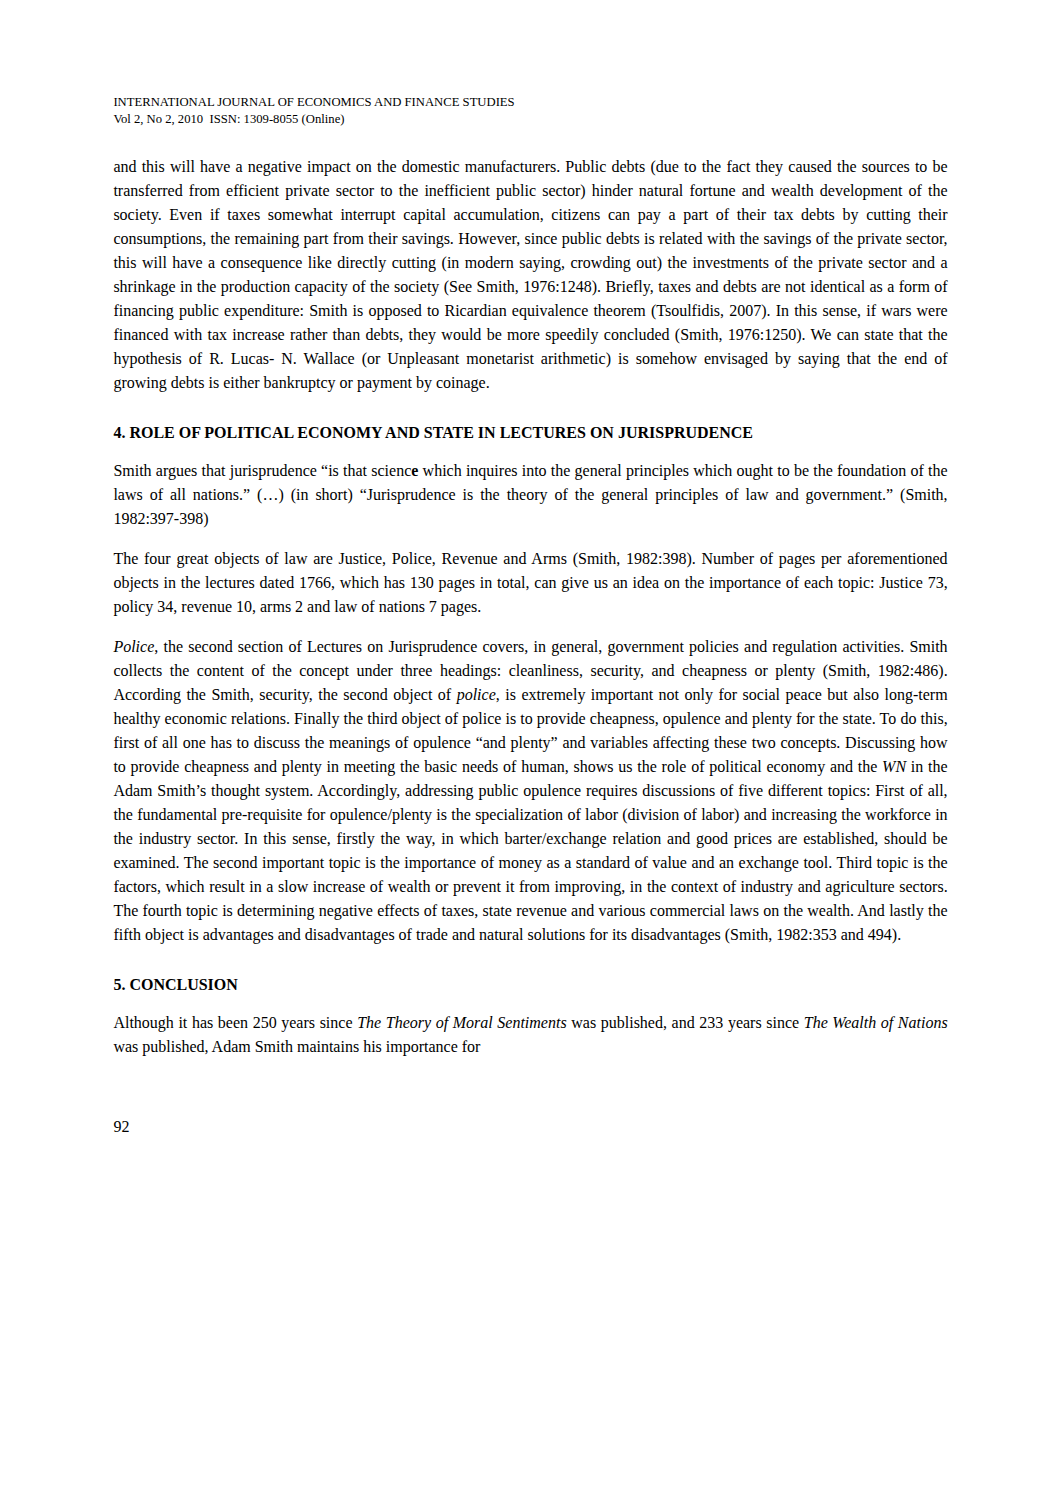INTERNATIONAL JOURNAL OF ECONOMICS AND FINANCE STUDIES
Vol 2, No 2, 2010 ISSN: 1309-8055 (Online)
and this will have a negative impact on the domestic manufacturers. Public debts (due to the fact they caused the sources to be transferred from efficient private sector to the inefficient public sector) hinder natural fortune and wealth development of the society. Even if taxes somewhat interrupt capital accumulation, citizens can pay a part of their tax debts by cutting their consumptions, the remaining part from their savings. However, since public debts is related with the savings of the private sector, this will have a consequence like directly cutting (in modern saying, crowding out) the investments of the private sector and a shrinkage in the production capacity of the society (See Smith, 1976:1248). Briefly, taxes and debts are not identical as a form of financing public expenditure: Smith is opposed to Ricardian equivalence theorem (Tsoulfidis, 2007). In this sense, if wars were financed with tax increase rather than debts, they would be more speedily concluded (Smith, 1976:1250). We can state that the hypothesis of R. Lucas- N. Wallace (or Unpleasant monetarist arithmetic) is somehow envisaged by saying that the end of growing debts is either bankruptcy or payment by coinage.
4. Role of Political Economy and State in Lectures on Jurisprudence
Smith argues that jurisprudence “is that science which inquires into the general principles which ought to be the foundation of the laws of all nations.” (…) (in short) “Jurisprudence is the theory of the general principles of law and government.” (Smith, 1982:397-398)
The four great objects of law are Justice, Police, Revenue and Arms (Smith, 1982:398). Number of pages per aforementioned objects in the lectures dated 1766, which has 130 pages in total, can give us an idea on the importance of each topic: Justice 73, policy 34, revenue 10, arms 2 and law of nations 7 pages.
Police, the second section of Lectures on Jurisprudence covers, in general, government policies and regulation activities. Smith collects the content of the concept under three headings: cleanliness, security, and cheapness or plenty (Smith, 1982:486). According the Smith, security, the second object of police, is extremely important not only for social peace but also long-term healthy economic relations. Finally the third object of police is to provide cheapness, opulence and plenty for the state. To do this, first of all one has to discuss the meanings of opulence “and plenty” and variables affecting these two concepts. Discussing how to provide cheapness and plenty in meeting the basic needs of human, shows us the role of political economy and the WN in the Adam Smith’s thought system. Accordingly, addressing public opulence requires discussions of five different topics: First of all, the fundamental pre-requisite for opulence/plenty is the specialization of labor (division of labor) and increasing the workforce in the industry sector. In this sense, firstly the way, in which barter/exchange relation and good prices are established, should be examined. The second important topic is the importance of money as a standard of value and an exchange tool. Third topic is the factors, which result in a slow increase of wealth or prevent it from improving, in the context of industry and agriculture sectors. The fourth topic is determining negative effects of taxes, state revenue and various commercial laws on the wealth. And lastly the fifth object is advantages and disadvantages of trade and natural solutions for its disadvantages (Smith, 1982:353 and 494).
5. Conclusion
Although it has been 250 years since The Theory of Moral Sentiments was published, and 233 years since The Wealth of Nations was published, Adam Smith maintains his importance for
92